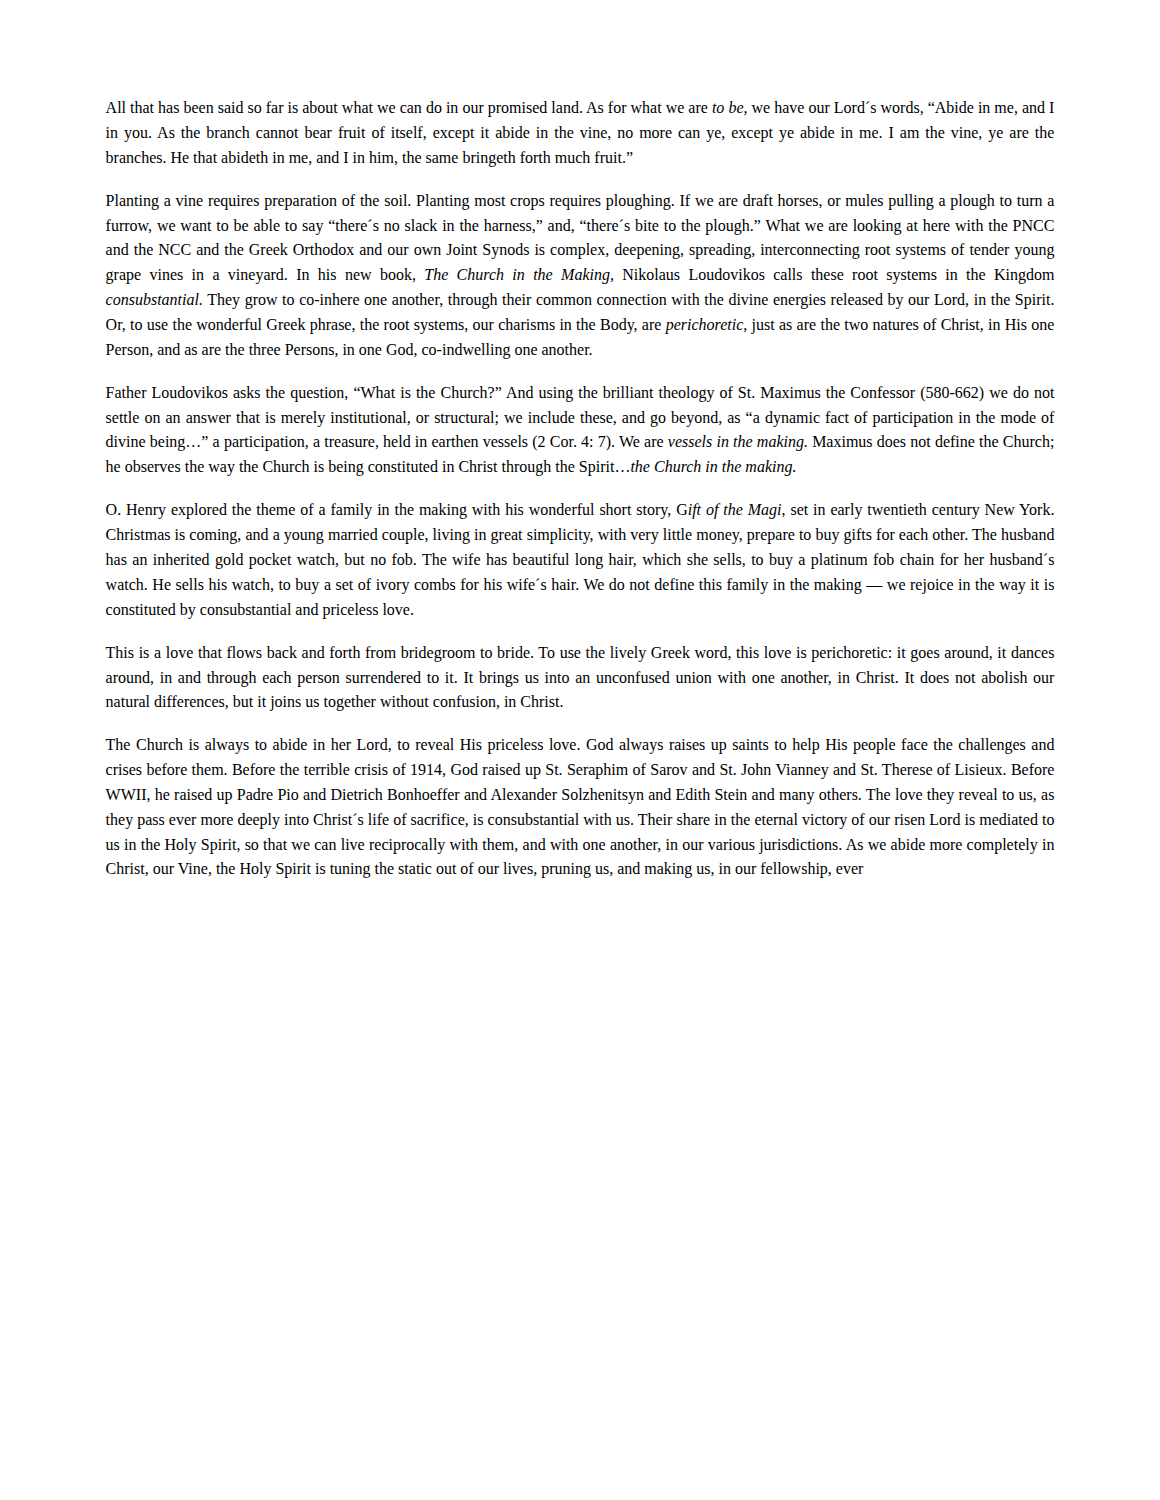All that has been said so far is about what we can do in our promised land. As for what we are to be, we have our Lord´s words, “Abide in me, and I in you. As the branch cannot bear fruit of itself, except it abide in the vine, no more can ye, except ye abide in me. I am the vine, ye are the branches. He that abideth in me, and I in him, the same bringeth forth much fruit.”
Planting a vine requires preparation of the soil. Planting most crops requires ploughing. If we are draft horses, or mules pulling a plough to turn a furrow, we want to be able to say “there´s no slack in the harness,” and, “there´s bite to the plough.” What we are looking at here with the PNCC and the NCC and the Greek Orthodox and our own Joint Synods is complex, deepening, spreading, interconnecting root systems of tender young grape vines in a vineyard. In his new book, The Church in the Making, Nikolaus Loudovikos calls these root systems in the Kingdom consubstantial. They grow to co-inhere one another, through their common connection with the divine energies released by our Lord, in the Spirit. Or, to use the wonderful Greek phrase, the root systems, our charisms in the Body, are perichoretic, just as are the two natures of Christ, in His one Person, and as are the three Persons, in one God, co-indwelling one another.
Father Loudovikos asks the question, “What is the Church?” And using the brilliant theology of St. Maximus the Confessor (580-662) we do not settle on an answer that is merely institutional, or structural; we include these, and go beyond, as “a dynamic fact of participation in the mode of divine being…” a participation, a treasure, held in earthen vessels (2 Cor. 4: 7). We are vessels in the making. Maximus does not define the Church; he observes the way the Church is being constituted in Christ through the Spirit…the Church in the making.
O. Henry explored the theme of a family in the making with his wonderful short story, Gift of the Magi, set in early twentieth century New York. Christmas is coming, and a young married couple, living in great simplicity, with very little money, prepare to buy gifts for each other. The husband has an inherited gold pocket watch, but no fob. The wife has beautiful long hair, which she sells, to buy a platinum fob chain for her husband´s watch. He sells his watch, to buy a set of ivory combs for his wife´s hair. We do not define this family in the making — we rejoice in the way it is constituted by consubstantial and priceless love.
This is a love that flows back and forth from bridegroom to bride. To use the lively Greek word, this love is perichoretic: it goes around, it dances around, in and through each person surrendered to it. It brings us into an unconfused union with one another, in Christ. It does not abolish our natural differences, but it joins us together without confusion, in Christ.
The Church is always to abide in her Lord, to reveal His priceless love. God always raises up saints to help His people face the challenges and crises before them. Before the terrible crisis of 1914, God raised up St. Seraphim of Sarov and St. John Vianney and St. Therese of Lisieux. Before WWII, he raised up Padre Pio and Dietrich Bonhoeffer and Alexander Solzhenitsyn and Edith Stein and many others. The love they reveal to us, as they pass ever more deeply into Christ´s life of sacrifice, is consubstantial with us. Their share in the eternal victory of our risen Lord is mediated to us in the Holy Spirit, so that we can live reciprocally with them, and with one another, in our various jurisdictions. As we abide more completely in Christ, our Vine, the Holy Spirit is tuning the static out of our lives, pruning us, and making us, in our fellowship, ever